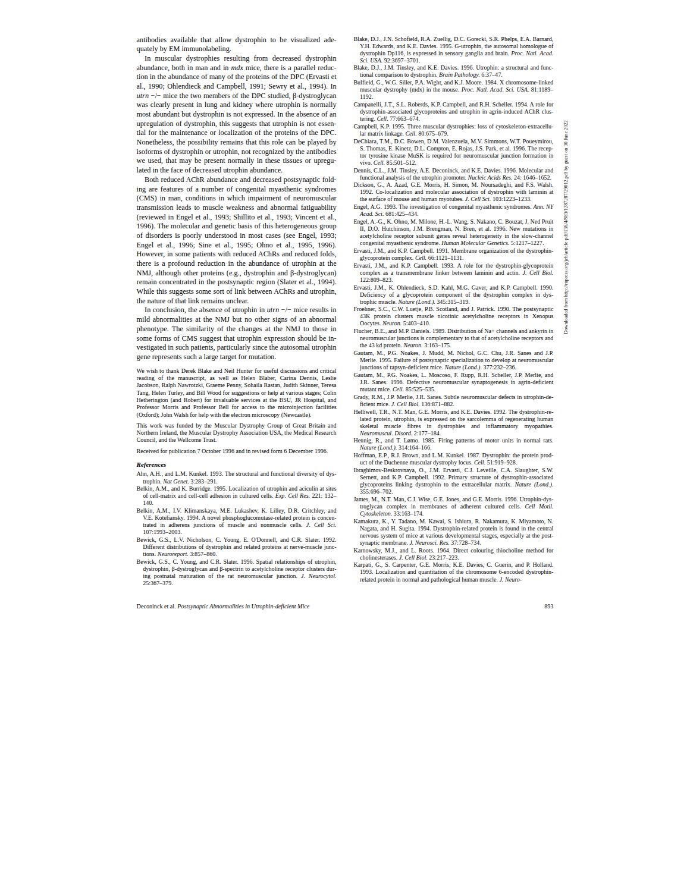Downloaded from http://rupress.org/jcb/article-pdf/136/4/883/1287287/29012.pdf by guest on 30 June 2022
antibodies available that allow dystrophin to be visualized adequately by EM immunolabeling.
In muscular dystrophies resulting from decreased dystrophin abundance, both in man and in mdx mice, there is a parallel reduction in the abundance of many of the proteins of the DPC (Ervasti et al., 1990; Ohlendieck and Campbell, 1991; Sewry et al., 1994). In utrn −/− mice the two members of the DPC studied, β-dystroglycan was clearly present in lung and kidney where utrophin is normally most abundant but dystrophin is not expressed. In the absence of an upregulation of dystrophin, this suggests that utrophin is not essential for the maintenance or localization of the proteins of the DPC. Nonetheless, the possibility remains that this role can be played by isoforms of dystrophin or utrophin, not recognized by the antibodies we used, that may be present normally in these tissues or upregulated in the face of decreased utrophin abundance.
Both reduced AChR abundance and decreased postsynaptic folding are features of a number of congenital myasthenic syndromes (CMS) in man, conditions in which impairment of neuromuscular transmission leads to muscle weakness and abnormal fatiguability (reviewed in Engel et al., 1993; Shillito et al., 1993; Vincent et al., 1996). The molecular and genetic basis of this heterogeneous group of disorders is poorly understood in most cases (see Engel, 1993; Engel et al., 1996; Sine et al., 1995; Ohno et al., 1995, 1996). However, in some patients with reduced AChRs and reduced folds, there is a profound reduction in the abundance of utrophin at the NMJ, although other proteins (e.g., dystrophin and β-dystroglycan) remain concentrated in the postsynaptic region (Slater et al., 1994). While this suggests some sort of link between AChRs and utrophin, the nature of that link remains unclear.
In conclusion, the absence of utrophin in utrn −/− mice results in mild abnormalities at the NMJ but no other signs of an abnormal phenotype. The similarity of the changes at the NMJ to those in some forms of CMS suggest that utrophin expression should be investigated in such patients, particularly since the autosomal utrophin gene represents such a large target for mutation.
We wish to thank Derek Blake and Neil Hunter for useful discussions and critical reading of the manuscript, as well as Helen Blaber, Carina Dennis, Leslie Jacobson, Ralph Nawrotzki, Graeme Penny, Sohaila Rastan, Judith Skinner, Teresa Tang, Helen Turley, and Bill Wood for suggestions or help at various stages; Colin Hetherington (and Robert) for invaluable services at the BSU, JR Hospital, and Professor Morris and Professor Bell for access to the microinjection facilities (Oxford); John Walsh for help with the electron microscopy (Newcastle).
This work was funded by the Muscular Dystrophy Group of Great Britain and Northern Ireland, the Muscular Dystrophy Association USA, the Medical Research Council, and the Wellcome Trust.
Received for publication 7 October 1996 and in revised form 6 December 1996.
References
Ahn, A.H., and L.M. Kunkel. 1993. The structural and functional diversity of dystrophin. Nat Genet. 3:283–291.
Belkin, A.M., and K. Burridge. 1995. Localization of utrophin and aciculin at sites of cell-matrix and cell-cell adhesion in cultured cells. Exp. Cell Res. 221: 132–140.
Belkin, A.M., I.V. Klimanskaya, M.E. Lukashev, K. Lilley, D.R. Critchley, and V.E. Koteliansky. 1994. A novel phosphoglucomutase-related protein is concentrated in adherens junctions of muscle and nonmuscle cells. J. Cell Sci. 107:1993–2003.
Bewick, G.S., L.V. Nicholson, C. Young, E. O'Donnell, and C.R. Slater. 1992. Different distributions of dystrophin and related proteins at nerve-muscle junctions. Neuroreport. 3:857–860.
Bewick, G.S., C. Young, and C.R. Slater. 1996. Spatial relationships of utrophin, dystrophin, β-dystroglycan and β-spectrin to acetylcholine receptor clusters during postnatal maturation of the rat neuromuscular junction. J. Neurocytol. 25:367–379.
Blake, D.J., J.N. Schofield, R.A. Zuellig, D.C. Gorecki, S.R. Phelps, E.A. Barnard, Y.H. Edwards, and K.E. Davies. 1995. G-utrophin, the autosomal homologue of dystrophin Dp116, is expressed in sensory ganglia and brain. Proc. Natl. Acad. Sci. USA. 92:3697–3701.
Blake, D.J., J.M. Tinsley, and K.E. Davies. 1996. Utrophin: a structural and functional comparison to dystrophin. Brain Pathology. 6:37–47.
Bulfield, G., W.G. Siller, P.A. Wight, and K.J. Moore. 1984. X chromosome-linked muscular dystrophy (mdx) in the mouse. Proc. Natl. Acad. Sci. USA. 81:1189–1192.
Campanelli, J.T., S.L. Roberds, K.P. Campbell, and R.H. Scheller. 1994. A role for dystrophin-associated glycoproteins and utrophin in agrin-induced AChR clustering. Cell. 77:663–674.
Campbell, K.P. 1995. Three muscular dystrophies: loss of cytoskeleton-extracellular matrix linkage. Cell. 80:675–679.
DeChiara, T.M., D.C. Bowen, D.M. Valenzuela, M.V. Simmons, W.T. Poueymirou, S. Thomas, E. Kinetz, D.L. Compton, E. Rojas, J.S. Park, et al. 1996. The receptor tyrosine kinase MuSK is required for neuromuscular junction formation in vivo. Cell. 85:501–512.
Dennis, C.L., J.M. Tinsley, A.E. Deconinck, and K.E. Davies. 1996. Molecular and functional analysis of the utrophin promoter. Nucleic Acids Res. 24: 1646–1652.
Dickson, G., A. Azad, G.E. Morris, H. Simon, M. Noursadeghi, and F.S. Walsh. 1992. Co-localization and molecular association of dystrophin with laminin at the surface of mouse and human myotubes. J. Cell Sci. 103:1223–1233.
Engel, A.G. 1993. The investigation of congenital myasthenic syndromes. Ann. NY Acad. Sci. 681:425–434.
Engel, A.-G., K. Ohno, M. Milone, H.-L. Wang, S. Nakano, C. Bouzat, J. Ned Pruit II, D.O. Hutchinson, J.M. Brengman, N. Bren, et al. 1996. New mutations in acetylcholine receptor subunit genes reveal heterogeneity in the slow-channel congenital myasthenic syndrome. Human Molecular Genetics. 5:1217–1227.
Ervasti, J.M., and K.P. Campbell. 1991. Membrane organization of the dystrophin-glycoprotein complex. Cell. 66:1121–1131.
Ervasti, J.M., and K.P. Campbell. 1993. A role for the dystrophin-glycoprotein complex as a transmembrane linker between laminin and actin. J. Cell Biol. 122:809–823.
Ervasti, J.M., K. Ohlendieck, S.D. Kahl, M.G. Gaver, and K.P. Campbell. 1990. Deficiency of a glycoprotein component of the dystrophin complex in dystrophic muscle. Nature (Lond.). 345:315–319.
Froehner, S.C., C.W. Luetje, P.B. Scotland, and J. Patrick. 1990. The postsynaptic 43K protein clusters muscle nicotinic acetylcholine receptors in Xenopus Oocytes. Neuron. 5:403–410.
Flucher, B.E., and M.P. Daniels. 1989. Distribution of Na+ channels and ankyrin in neuromuscular junctions is complementary to that of acetylcholine receptors and the 43 kd protein. Neuron. 3:163–175.
Gautam, M., P.G. Noakes, J. Mudd, M. Nichol, G.C. Chu, J.R. Sanes and J.P. Merlie. 1995. Failure of postsynaptic specialization to develop at neuromuscular junctions of rapsyn-deficient mice. Nature (Lond.). 377:232–236.
Gautam, M., P.G. Noakes, L. Moscoso, F. Rupp, R.H. Scheller, J.P. Merlie, and J.R. Sanes. 1996. Defective neuromuscular synaptogenesis in agrin-deficient mutant mice. Cell. 85:525–535.
Grady, R.M., J.P. Merlie, J.R. Sanes. Subtle neuromuscular defects in utrophin-deficient mice. J. Cell Biol. 136:871–882.
Helliwell, T.R., N.T. Man, G.E. Morris, and K.E. Davies. 1992. The dystrophin-related protein, utrophin, is expressed on the sarcolemma of regenerating human skeletal muscle fibres in dystrophies and inflammatory myopathies. Neuromuscul. Disord. 2:177–184.
Hennig, R., and T. Lømo. 1985. Firing patterns of motor units in normal rats. Nature (Lond.). 314:164–166.
Hoffman, E.P., R.J. Brown, and L.M. Kunkel. 1987. Dystrophin: the protein product of the Duchenne muscular dystrophy locus. Cell. 51:919–928.
Ibraghimov-Beskrovnaya, O., J.M. Ervasti, C.J. Leveille, C.A. Slaughter, S.W. Sernett, and K.P. Campbell. 1992. Primary structure of dystrophin-associated glycoproteins linking dystrophin to the extracellular matrix. Nature (Lond.). 355:696–702.
James, M., N.T. Man, C.J. Wise, G.E. Jones, and G.E. Morris. 1996. Utrophin-dystroglycan complex in membranes of adherent cultured cells. Cell Motil. Cytoskeleton. 33:163–174.
Kamakura, K., Y. Tadano, M. Kawai, S. Ishiura, R. Nakamura, K. Miyamoto, N. Nagata, and H. Sugita. 1994. Dystrophin-related protein is found in the central nervous system of mice at various developmental stages, especially at the postsynaptic membrane. J. Neurosci. Res. 37:728–734.
Karnowsky, M.J., and L. Roots. 1964. Direct colouring thiocholine method for cholinesterases. J. Cell Biol. 23:217–223.
Karpati, G., S. Carpenter, G.E. Morris, K.E. Davies, C. Guerin, and P. Holland. 1993. Localization and quantitation of the chromosome 6-encoded dystrophin-related protein in normal and pathological human muscle. J. Neuro-
Deconinck et al. Postsynaptic Abnormalities in Utrophin-deficient Mice
893